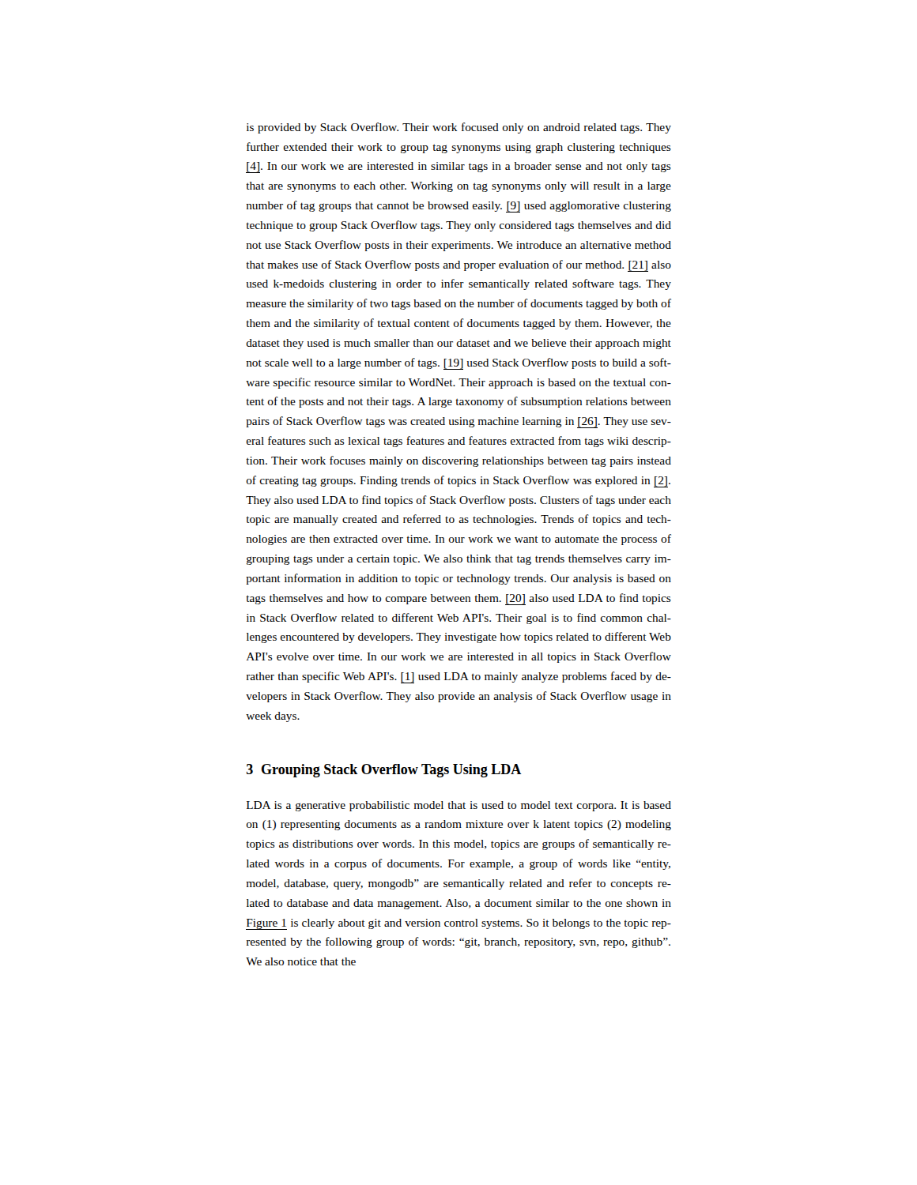is provided by Stack Overflow. Their work focused only on android related tags. They further extended their work to group tag synonyms using graph clustering techniques [4]. In our work we are interested in similar tags in a broader sense and not only tags that are synonyms to each other. Working on tag synonyms only will result in a large number of tag groups that cannot be browsed easily. [9] used agglomorative clustering technique to group Stack Overflow tags. They only considered tags themselves and did not use Stack Overflow posts in their experiments. We introduce an alternative method that makes use of Stack Overflow posts and proper evaluation of our method. [21] also used k-medoids clustering in order to infer semantically related software tags. They measure the similarity of two tags based on the number of documents tagged by both of them and the similarity of textual content of documents tagged by them. However, the dataset they used is much smaller than our dataset and we believe their approach might not scale well to a large number of tags. [19] used Stack Overflow posts to build a software specific resource similar to WordNet. Their approach is based on the textual content of the posts and not their tags. A large taxonomy of subsumption relations between pairs of Stack Overflow tags was created using machine learning in [26]. They use several features such as lexical tags features and features extracted from tags wiki description. Their work focuses mainly on discovering relationships between tag pairs instead of creating tag groups. Finding trends of topics in Stack Overflow was explored in [2]. They also used LDA to find topics of Stack Overflow posts. Clusters of tags under each topic are manually created and referred to as technologies. Trends of topics and technologies are then extracted over time. In our work we want to automate the process of grouping tags under a certain topic. We also think that tag trends themselves carry important information in addition to topic or technology trends. Our analysis is based on tags themselves and how to compare between them. [20] also used LDA to find topics in Stack Overflow related to different Web API's. Their goal is to find common challenges encountered by developers. They investigate how topics related to different Web API's evolve over time. In our work we are interested in all topics in Stack Overflow rather than specific Web API's. [1] used LDA to mainly analyze problems faced by developers in Stack Overflow. They also provide an analysis of Stack Overflow usage in week days.
3 Grouping Stack Overflow Tags Using LDA
LDA is a generative probabilistic model that is used to model text corpora. It is based on (1) representing documents as a random mixture over k latent topics (2) modeling topics as distributions over words. In this model, topics are groups of semantically related words in a corpus of documents. For example, a group of words like “entity, model, database, query, mongodb” are semantically related and refer to concepts related to database and data management. Also, a document similar to the one shown in Figure 1 is clearly about git and version control systems. So it belongs to the topic represented by the following group of words: “git, branch, repository, svn, repo, github”. We also notice that the